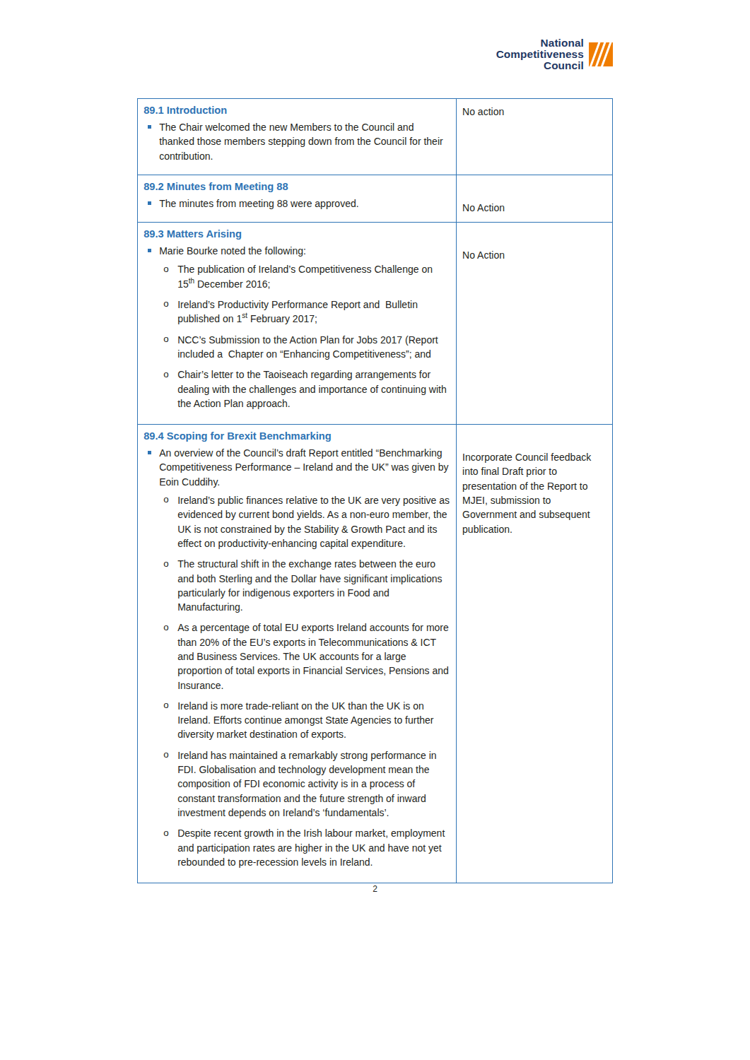National Competitiveness Council
| 89.1 Introduction The Chair welcomed the new Members to the Council and thanked those members stepping down from the Council for their contribution. | No action |
| 89.2 Minutes from Meeting 88 The minutes from meeting 88 were approved. | No Action |
| 89.3 Matters Arising Marie Bourke noted the following: The publication of Ireland’s Competitiveness Challenge on 15 th December 2016; Ireland’s Productivity Performance Report and Bulletin published on 1 st February 2017; NCC’s Submission to the Action Plan for Jobs 2017 (Report included a Chapter on “Enhancing Competitiveness”; and Chair’s letter to the Taoiseach regarding arrangements for dealing with the challenges and importance of continuing with the Action Plan approach. | No Action |
| 89.4 Scoping for Brexit Benchmarking An overview of the Council’s draft Report entitled “Benchmarking Competitiveness Performance – Ireland and the UK” was given by Eoin Cuddihy. Ireland’s public finances relative to the UK are very positive as evidenced by current bond yields. As a non-euro member, the UK is not constrained by the Stability & Growth Pact and its effect on productivity-enhancing capital expenditure. The structural shift in the exchange rates between the euro and both Sterling and the Dollar have significant implications particularly for indigenous exporters in Food and Manufacturing. As a percentage of total EU exports Ireland accounts for more than 20% of the EU’s exports in Telecommunications & ICT and Business Services. The UK accounts for a large proportion of total exports in Financial Services, Pensions and Insurance. Ireland is more trade-reliant on the UK than the UK is on Ireland. Efforts continue amongst State Agencies to further diversity market destination of exports. Ireland has maintained a remarkably strong performance in FDI. Globalisation and technology development mean the composition of FDI economic activity is in a process of constant transformation and the future strength of inward investment depends on Ireland’s ‘fundamentals’. Despite recent growth in the Irish labour market, employment and participation rates are higher in the UK and have not yet rebounded to pre-recession levels in Ireland. | Incorporate Council feedback into final Draft prior to presentation of the Report to MJEI, submission to Government and subsequent publication. |
2